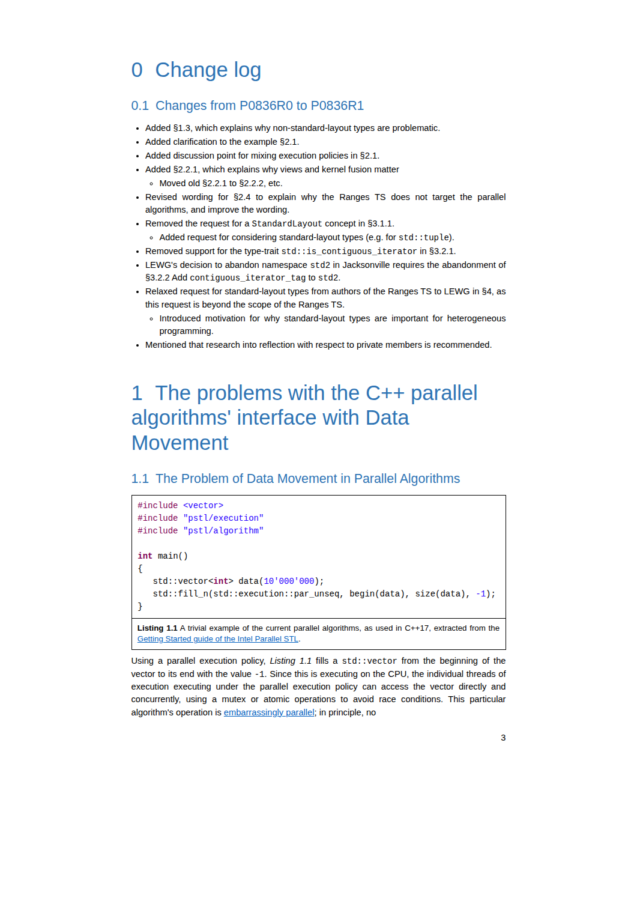0 Change log
0.1 Changes from P0836R0 to P0836R1
Added §1.3, which explains why non-standard-layout types are problematic.
Added clarification to the example §2.1.
Added discussion point for mixing execution policies in §2.1.
Added §2.2.1, which explains why views and kernel fusion matter
Moved old §2.2.1 to §2.2.2, etc.
Revised wording for §2.4 to explain why the Ranges TS does not target the parallel algorithms, and improve the wording.
Removed the request for a StandardLayout concept in §3.1.1.
Added request for considering standard-layout types (e.g. for std::tuple).
Removed support for the type-trait std::is_contiguous_iterator in §3.2.1.
LEWG's decision to abandon namespace std2 in Jacksonville requires the abandonment of §3.2.2 Add contiguous_iterator_tag to std2.
Relaxed request for standard-layout types from authors of the Ranges TS to LEWG in §4, as this request is beyond the scope of the Ranges TS.
Introduced motivation for why standard-layout types are important for heterogeneous programming.
Mentioned that research into reflection with respect to private members is recommended.
1 The problems with the C++ parallel algorithms' interface with Data Movement
1.1 The Problem of Data Movement in Parallel Algorithms
#include <vector> #include "pstl/execution" #include "pstl/algorithm" int main() { std::vector<int> data(10'000'000); std::fill_n(std::execution::par_unseq, begin(data), size(data), -1); }
Listing 1.1 A trivial example of the current parallel algorithms, as used in C++17, extracted from the Getting Started guide of the Intel Parallel STL.
Using a parallel execution policy, Listing 1.1 fills a std::vector from the beginning of the vector to its end with the value -1. Since this is executing on the CPU, the individual threads of execution executing under the parallel execution policy can access the vector directly and concurrently, using a mutex or atomic operations to avoid race conditions. This particular algorithm's operation is embarrassingly parallel; in principle, no
3